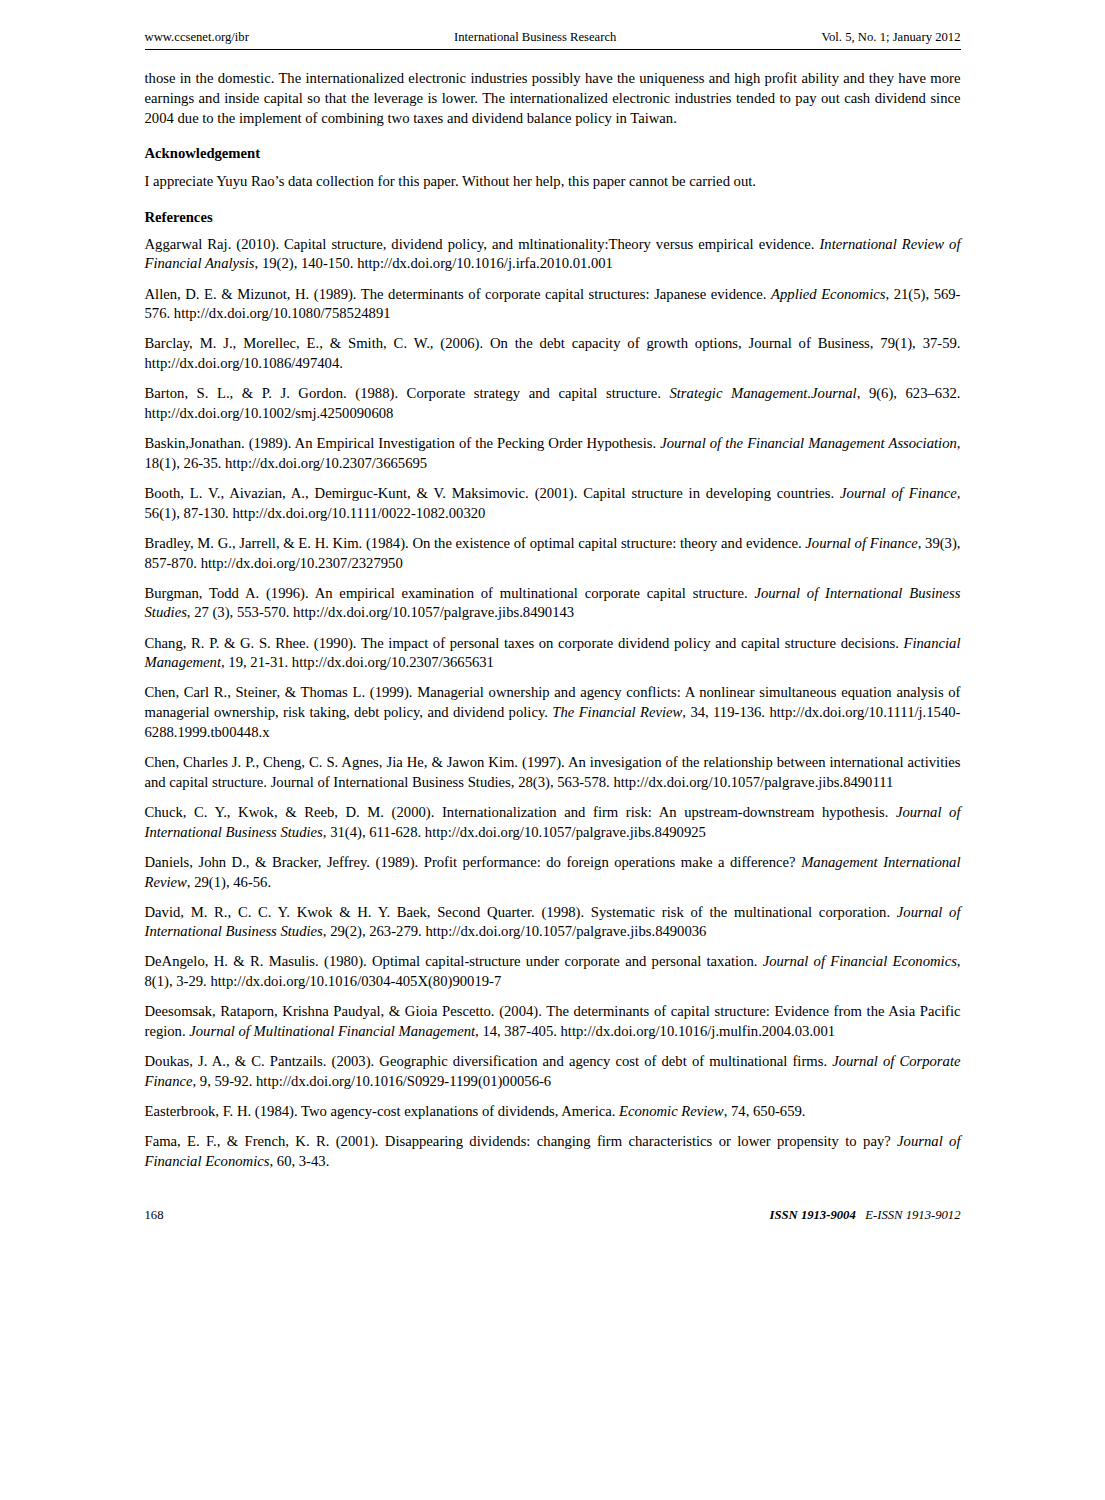www.ccsenet.org/ibr International Business Research Vol. 5, No. 1; January 2012
those in the domestic. The internationalized electronic industries possibly have the uniqueness and high profit ability and they have more earnings and inside capital so that the leverage is lower. The internationalized electronic industries tended to pay out cash dividend since 2004 due to the implement of combining two taxes and dividend balance policy in Taiwan.
Acknowledgement
I appreciate Yuyu Rao’s data collection for this paper. Without her help, this paper cannot be carried out.
References
Aggarwal Raj. (2010). Capital structure, dividend policy, and mltinationality:Theory versus empirical evidence. International Review of Financial Analysis, 19(2), 140-150. http://dx.doi.org/10.1016/j.irfa.2010.01.001
Allen, D. E. & Mizunot, H. (1989). The determinants of corporate capital structures: Japanese evidence. Applied Economics, 21(5), 569-576. http://dx.doi.org/10.1080/758524891
Barclay, M. J., Morellec, E., & Smith, C. W., (2006). On the debt capacity of growth options, Journal of Business, 79(1), 37-59. http://dx.doi.org/10.1086/497404.
Barton, S. L., & P. J. Gordon. (1988). Corporate strategy and capital structure. Strategic Management.Journal, 9(6), 623–632. http://dx.doi.org/10.1002/smj.4250090608
Baskin,Jonathan. (1989). An Empirical Investigation of the Pecking Order Hypothesis. Journal of the Financial Management Association, 18(1), 26-35. http://dx.doi.org/10.2307/3665695
Booth, L. V., Aivazian, A., Demirguc-Kunt, & V. Maksimovic. (2001). Capital structure in developing countries. Journal of Finance, 56(1), 87-130. http://dx.doi.org/10.1111/0022-1082.00320
Bradley, M. G., Jarrell, & E. H. Kim. (1984). On the existence of optimal capital structure: theory and evidence. Journal of Finance, 39(3), 857-870. http://dx.doi.org/10.2307/2327950
Burgman, Todd A. (1996). An empirical examination of multinational corporate capital structure. Journal of International Business Studies, 27 (3), 553-570. http://dx.doi.org/10.1057/palgrave.jibs.8490143
Chang, R. P. & G. S. Rhee. (1990). The impact of personal taxes on corporate dividend policy and capital structure decisions. Financial Management, 19, 21-31. http://dx.doi.org/10.2307/3665631
Chen, Carl R., Steiner, & Thomas L. (1999). Managerial ownership and agency conflicts: A nonlinear simultaneous equation analysis of managerial ownership, risk taking, debt policy, and dividend policy. The Financial Review, 34, 119-136. http://dx.doi.org/10.1111/j.1540-6288.1999.tb00448.x
Chen, Charles J. P., Cheng, C. S. Agnes, Jia He, & Jawon Kim. (1997). An invesigation of the relationship between international activities and capital structure. Journal of International Business Studies, 28(3), 563-578. http://dx.doi.org/10.1057/palgrave.jibs.8490111
Chuck, C. Y., Kwok, & Reeb, D. M. (2000). Internationalization and firm risk: An upstream-downstream hypothesis. Journal of International Business Studies, 31(4), 611-628. http://dx.doi.org/10.1057/palgrave.jibs.8490925
Daniels, John D., & Bracker, Jeffrey. (1989). Profit performance: do foreign operations make a difference? Management International Review, 29(1), 46-56.
David, M. R., C. C. Y. Kwok & H. Y. Baek, Second Quarter. (1998). Systematic risk of the multinational corporation. Journal of International Business Studies, 29(2), 263-279. http://dx.doi.org/10.1057/palgrave.jibs.8490036
DeAngelo, H. & R. Masulis. (1980). Optimal capital-structure under corporate and personal taxation. Journal of Financial Economics, 8(1), 3-29. http://dx.doi.org/10.1016/0304-405X(80)90019-7
Deesomsak, Rataporn, Krishna Paudyal, & Gioia Pescetto. (2004). The determinants of capital structure: Evidence from the Asia Pacific region. Journal of Multinational Financial Management, 14, 387-405. http://dx.doi.org/10.1016/j.mulfin.2004.03.001
Doukas, J. A., & C. Pantzails. (2003). Geographic diversification and agency cost of debt of multinational firms. Journal of Corporate Finance, 9, 59-92. http://dx.doi.org/10.1016/S0929-1199(01)00056-6
Easterbrook, F. H. (1984). Two agency-cost explanations of dividends, America. Economic Review, 74, 650-659.
Fama, E. F., & French, K. R. (2001). Disappearing dividends: changing firm characteristics or lower propensity to pay? Journal of Financial Economics, 60, 3-43.
168 ISSN 1913-9004 E-ISSN 1913-9012